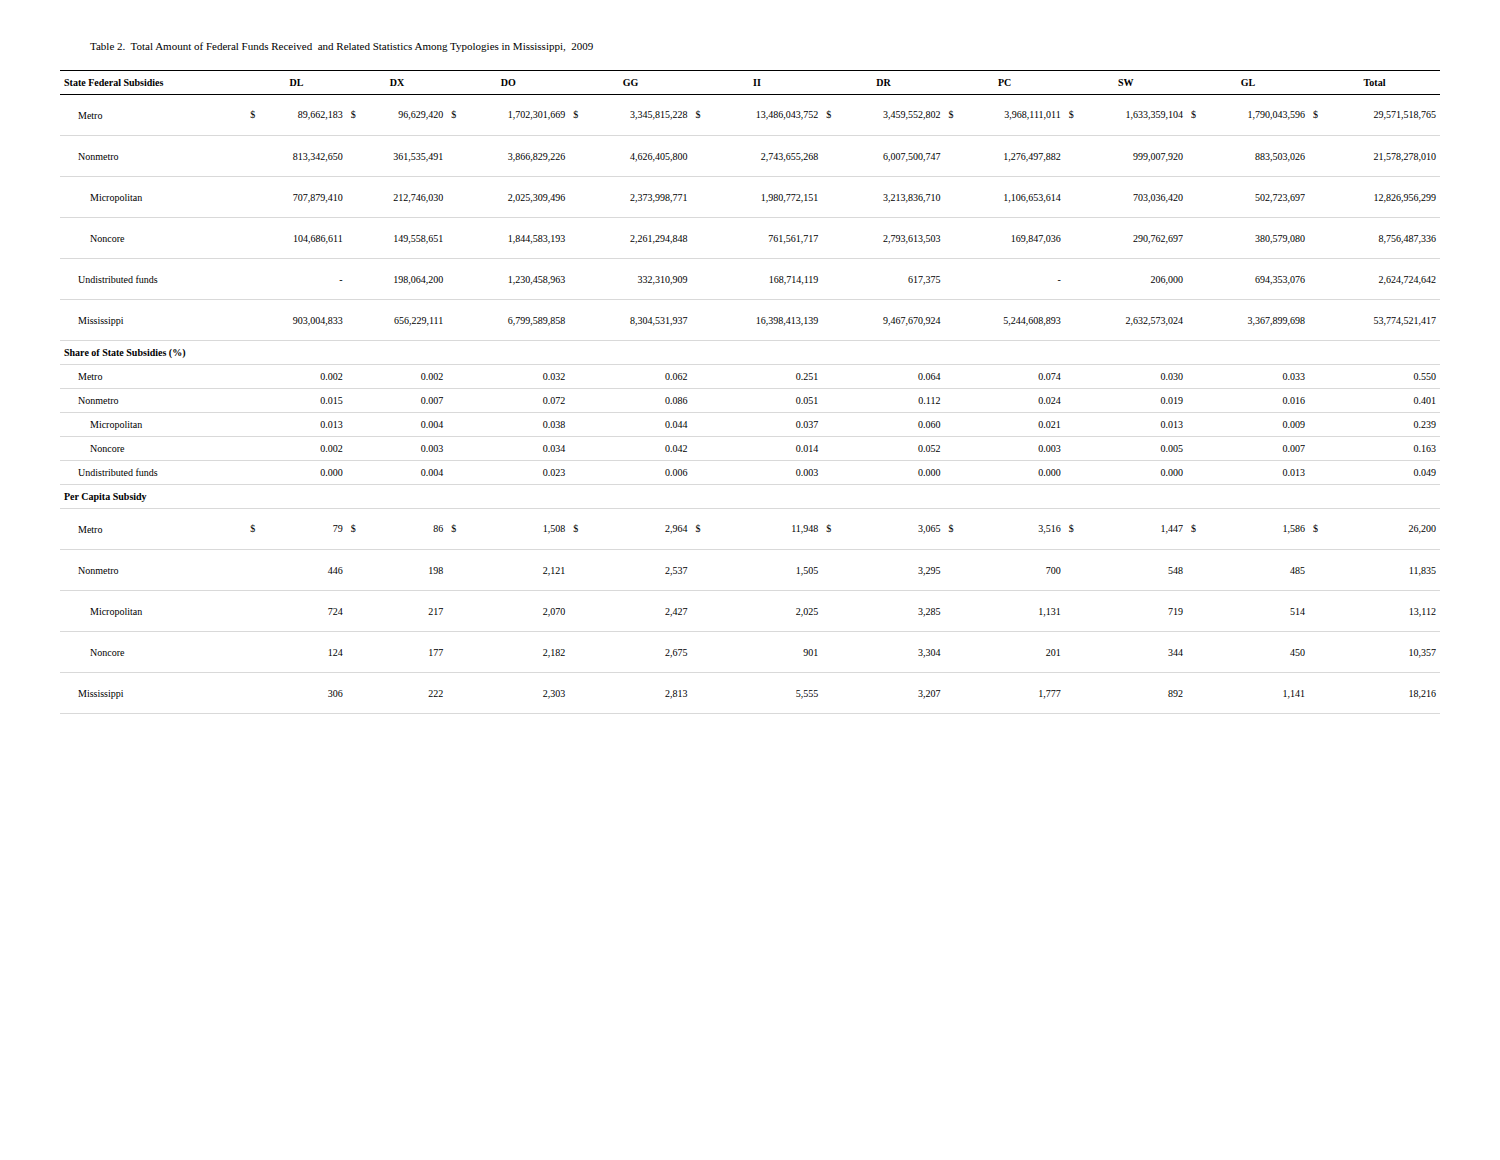Table 2. Total Amount of Federal Funds Received and Related Statistics Among Typologies in Mississippi, 2009
| State Federal Subsidies | DL | DX | DO | GG | II | DR | PC | SW | GL | Total |
| --- | --- | --- | --- | --- | --- | --- | --- | --- | --- | --- |
| Metro | $ 89,662,183 | $ 96,629,420 | $ 1,702,301,669 | $ 3,345,815,228 | $ 13,486,043,752 | $ 3,459,552,802 | $ 3,968,111,011 | $ 1,633,359,104 | $ 1,790,043,596 | $ 29,571,518,765 |
| Nonmetro | 813,342,650 | 361,535,491 | 3,866,829,226 | 4,626,405,800 | 2,743,655,268 | 6,007,500,747 | 1,276,497,882 | 999,007,920 | 883,503,026 | 21,578,278,010 |
| Micropolitan | 707,879,410 | 212,746,030 | 2,025,309,496 | 2,373,998,771 | 1,980,772,151 | 3,213,836,710 | 1,106,653,614 | 703,036,420 | 502,723,697 | 12,826,956,299 |
| Noncore | 104,686,611 | 149,558,651 | 1,844,583,193 | 2,261,294,848 | 761,561,717 | 2,793,613,503 | 169,847,036 | 290,762,697 | 380,579,080 | 8,756,487,336 |
| Undistributed funds | - | 198,064,200 | 1,230,458,963 | 332,310,909 | 168,714,119 | 617,375 | - | 206,000 | 694,353,076 | 2,624,724,642 |
| Mississippi | 903,004,833 | 656,229,111 | 6,799,589,858 | 8,304,531,937 | 16,398,413,139 | 9,467,670,924 | 5,244,608,893 | 2,632,573,024 | 3,367,899,698 | 53,774,521,417 |
| Share of State Subsidies (%) |
| Metro | 0.002 | 0.002 | 0.032 | 0.062 | 0.251 | 0.064 | 0.074 | 0.030 | 0.033 | 0.550 |
| Nonmetro | 0.015 | 0.007 | 0.072 | 0.086 | 0.051 | 0.112 | 0.024 | 0.019 | 0.016 | 0.401 |
| Micropolitan | 0.013 | 0.004 | 0.038 | 0.044 | 0.037 | 0.060 | 0.021 | 0.013 | 0.009 | 0.239 |
| Noncore | 0.002 | 0.003 | 0.034 | 0.042 | 0.014 | 0.052 | 0.003 | 0.005 | 0.007 | 0.163 |
| Undistributed funds | 0.000 | 0.004 | 0.023 | 0.006 | 0.003 | 0.000 | 0.000 | 0.000 | 0.013 | 0.049 |
| Per Capita Subsidy |
| Metro | $ 79 | $ 86 | $ 1,508 | $ 2,964 | $ 11,948 | $ 3,065 | $ 3,516 | $ 1,447 | $ 1,586 | $ 26,200 |
| Nonmetro | 446 | 198 | 2,121 | 2,537 | 1,505 | 3,295 | 700 | 548 | 485 | 11,835 |
| Micropolitan | 724 | 217 | 2,070 | 2,427 | 2,025 | 3,285 | 1,131 | 719 | 514 | 13,112 |
| Noncore | 124 | 177 | 2,182 | 2,675 | 901 | 3,304 | 201 | 344 | 450 | 10,357 |
| Mississippi | 306 | 222 | 2,303 | 2,813 | 5,555 | 3,207 | 1,777 | 892 | 1,141 | 18,216 |